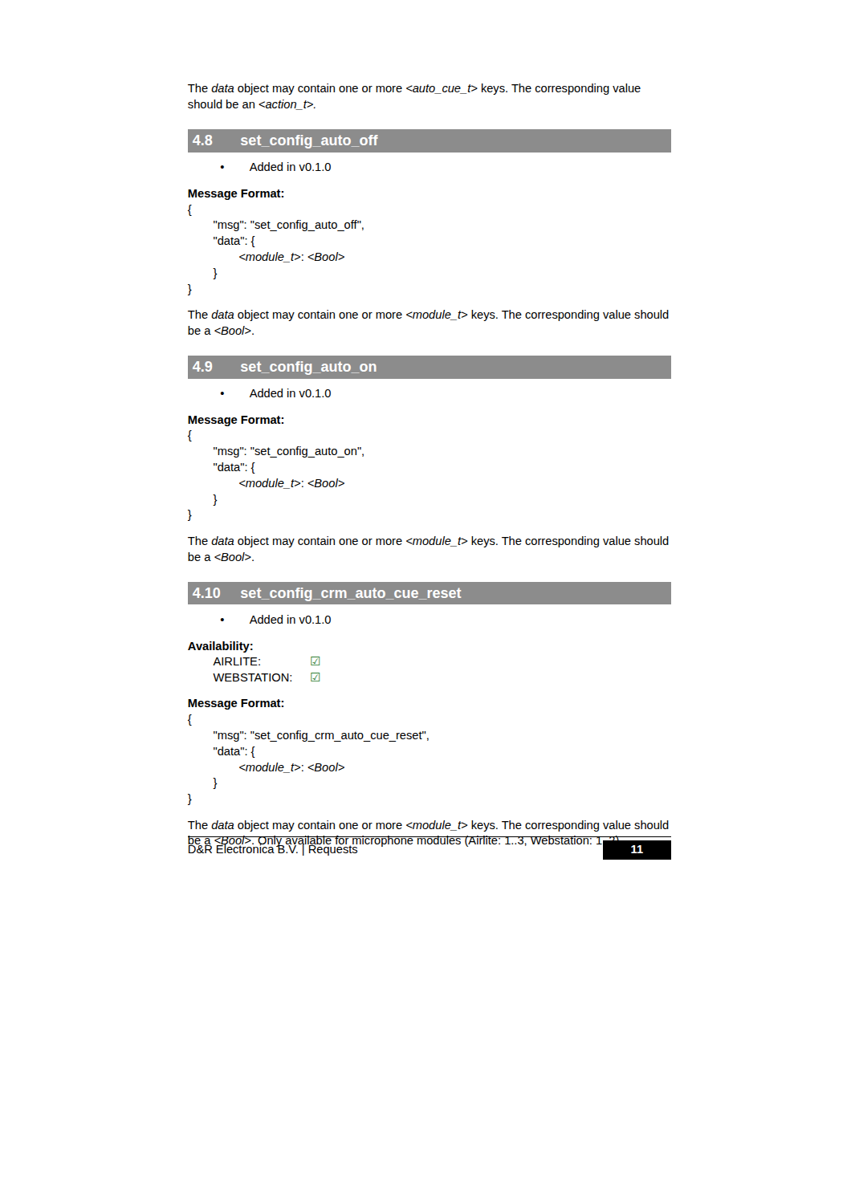The data object may contain one or more <auto_cue_t> keys. The corresponding value should be an <action_t>.
4.8set_config_auto_off
Added in v0.1.0
Message Format:
{ "msg": "set_config_auto_off", "data": { <module_t>: <Bool> } }
The data object may contain one or more <module_t> keys. The corresponding value should be a <Bool>.
4.9set_config_auto_on
Added in v0.1.0
Message Format:
{ "msg": "set_config_auto_on", "data": { <module_t>: <Bool> } }
The data object may contain one or more <module_t> keys. The corresponding value should be a <Bool>.
4.10set_config_crm_auto_cue_reset
Added in v0.1.0
Availability:
AIRLITE:☑
WEBSTATION:☑
Message Format:
{ "msg": "set_config_crm_auto_cue_reset", "data": { <module_t>: <Bool> } }
The data object may contain one or more <module_t> keys. The corresponding value should be a <Bool>. Only available for microphone modules (Airlite: 1..3, Webstation: 1..2).
D&R Electronica B.V. | Requests 11